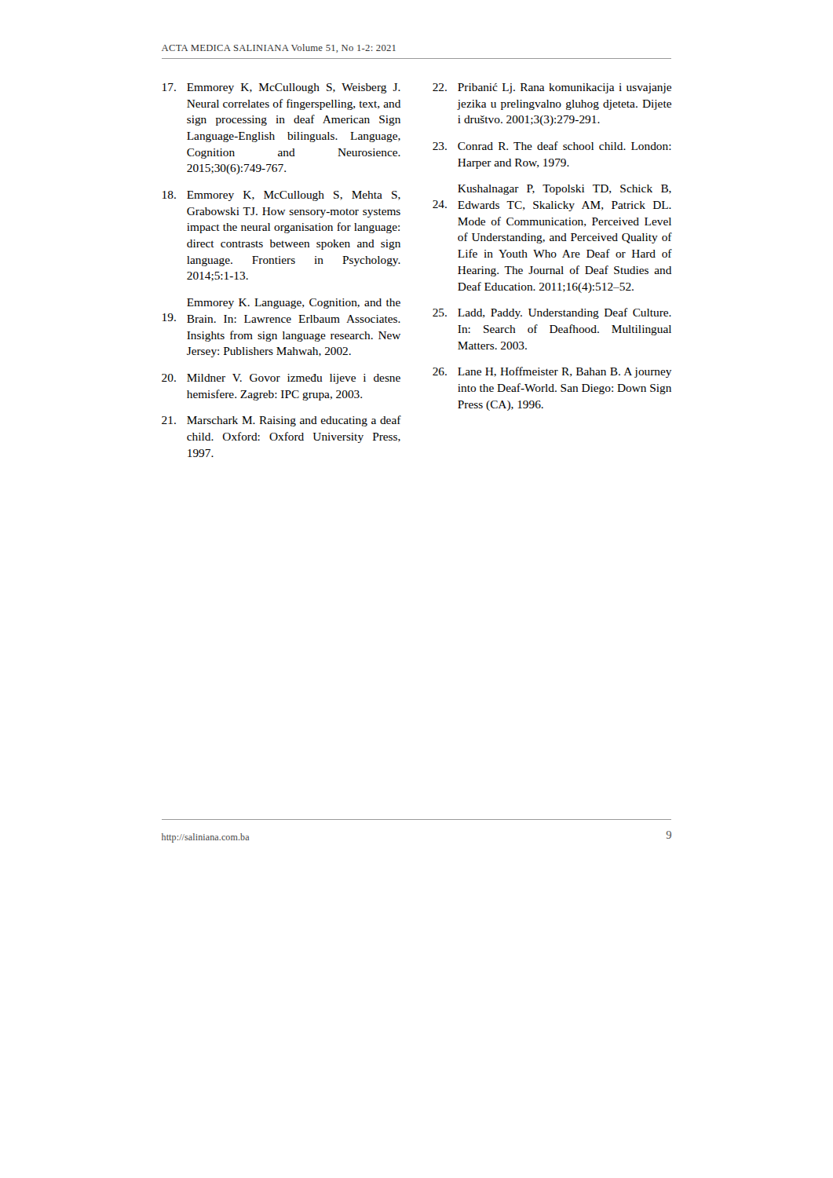ACTA MEDICA SALINIANA Volume 51, No 1-2: 2021
17. Emmorey K, McCullough S, Weisberg J. Neural correlates of fingerspelling, text, and sign processing in deaf American Sign Language-English bilinguals. Language, Cognition and Neurosience. 2015;30(6):749-767.
18. Emmorey K, McCullough S, Mehta S, Grabowski TJ. How sensory-motor systems impact the neural organisation for language: direct contrasts between spoken and sign language. Frontiers in Psychology. 2014;5:1-13.
19. Emmorey K. Language, Cognition, and the Brain. In: Lawrence Erlbaum Associates. Insights from sign language research. New Jersey: Publishers Mahwah, 2002.
20. Mildner V. Govor između lijeve i desne hemisfere. Zagreb: IPC grupa, 2003.
21. Marschark M. Raising and educating a deaf child. Oxford: Oxford University Press, 1997.
22. Pribanić Lj. Rana komunikacija i usvajanje jezika u prelingvalno gluhog djeteta. Dijete i društvo. 2001;3(3):279-291.
23. Conrad R. The deaf school child. London: Harper and Row, 1979.
24. Kushalnagar P, Topolski TD, Schick B, Edwards TC, Skalicky AM, Patrick DL. Mode of Communication, Perceived Level of Understanding, and Perceived Quality of Life in Youth Who Are Deaf or Hard of Hearing. The Journal of Deaf Studies and Deaf Education. 2011;16(4):512–52.
25. Ladd, Paddy. Understanding Deaf Culture. In: Search of Deafhood. Multilingual Matters. 2003.
26. Lane H, Hoffmeister R, Bahan B. A journey into the Deaf-World. San Diego: Down Sign Press (CA), 1996.
http://saliniana.com.ba 9